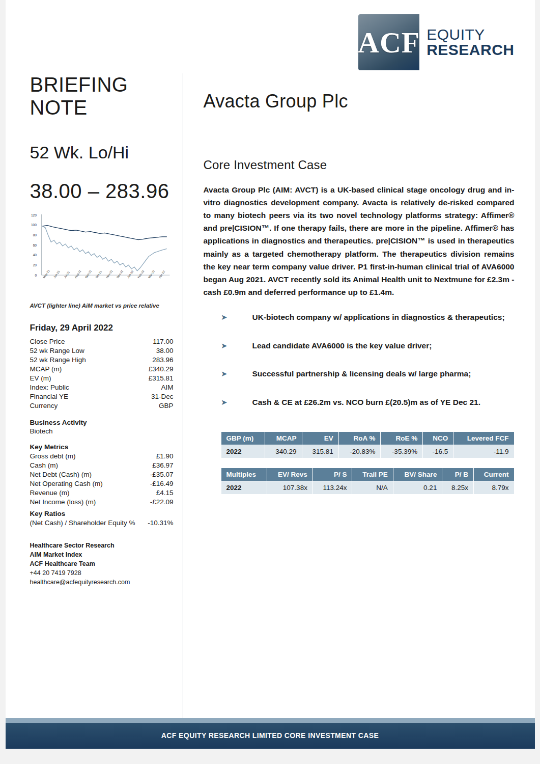ACF
EQUITY
RESEARCH
BRIEFING NOTE
Avacta Group Plc
52 Wk. Lo/Hi
38.00 – 283.96
120 100 80 60 40 20 0 May-21 Jun-21 Jul-21 Aug-21 Sep-21 Oct-21 Nov-21 Dec-21 Jan-22 Feb-22 Mar-22 Apr-22
AVCT (lighter line) AiM market vs price relative
Friday, 29 April 2022
| Close Price | 117.00 |
| 52 wk Range Low | 38.00 |
| 52 wk Range High | 283.96 |
| MCAP (m) | £340.29 |
| EV (m) | £315.81 |
| Index: Public | AIM |
| Financial YE | 31-Dec |
| Currency | GBP |
Business Activity
Biotech
Key Metrics
| Gross debt (m) | £1.90 |
| Cash (m) | £36.97 |
| Net Debt (Cash) (m) | -£35.07 |
| Net Operating Cash (m) | -£16.49 |
| Revenue (m) | £4.15 |
| Net Income (loss) (m) | -£22.09 |
Key Ratios
| (Net Cash) / Shareholder Equity % | -10.31% |
Healthcare Sector Research
AIM Market Index
ACF Healthcare Team
+44 20 7419 7928
healthcare@acfequityresearch.com
Core Investment Case
Avacta Group Plc (AIM: AVCT) is a UK-based clinical stage oncology drug and in-vitro diagnostics development company. Avacta is relatively de-risked compared to many biotech peers via its two novel technology platforms strategy: Affimer® and pre|CISION™. If one therapy fails, there are more in the pipeline. Affimer® has applications in diagnostics and therapeutics. pre|CISION™ is used in therapeutics mainly as a targeted chemotherapy platform. The therapeutics division remains the key near term company value driver. P1 first-in-human clinical trial of AVA6000 began Aug 2021. AVCT recently sold its Animal Health unit to Nextmune for £2.3m - cash £0.9m and deferred performance up to £1.4m.
UK-biotech company w/ applications in diagnostics & therapeutics;
Lead candidate AVA6000 is the key value driver;
Successful partnership & licensing deals w/ large pharma;
Cash & CE at £26.2m vs. NCO burn £(20.5)m as of YE Dec 21.
| GBP (m) | MCAP | EV | RoA % | RoE % | NCO | Levered FCF |
| --- | --- | --- | --- | --- | --- | --- |
| 2022 | 340.29 | 315.81 | -20.83% | -35.39% | -16.5 | -11.9 |
| Multiples | EV/ Revs | P/ S | Trail PE | BV/ Share | P/ B | Current |
| --- | --- | --- | --- | --- | --- | --- |
| 2022 | 107.38x | 113.24x | N/A | 0.21 | 8.25x | 8.79x |
ACF EQUITY RESEARCH LIMITED CORE INVESTMENT CASE